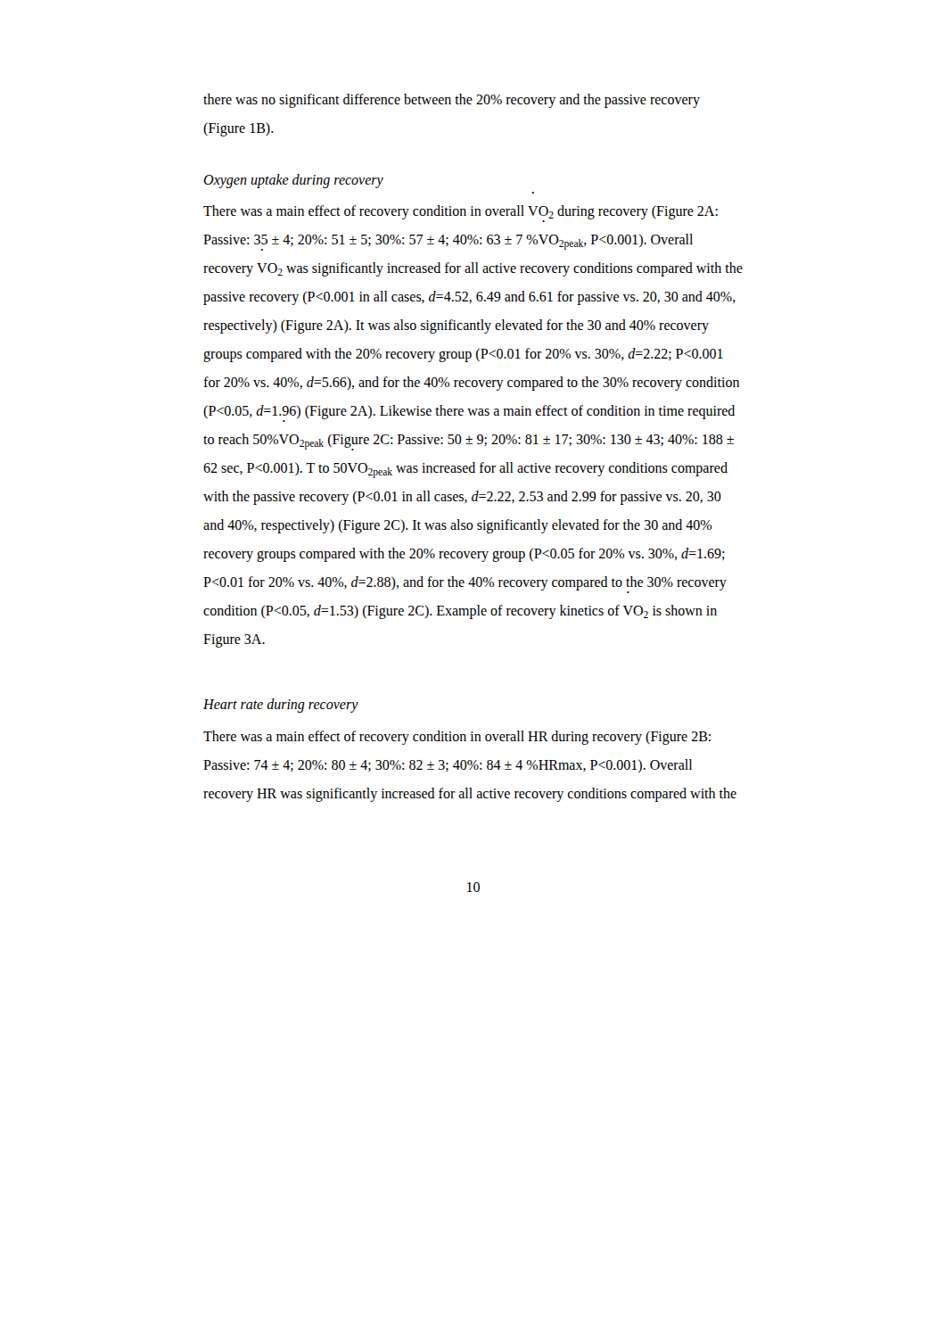there was no significant difference between the 20% recovery and the passive recovery (Figure 1B).
Oxygen uptake during recovery
There was a main effect of recovery condition in overall VO2 during recovery (Figure 2A: Passive: 35 ± 4; 20%: 51 ± 5; 30%: 57 ± 4; 40%: 63 ± 7 %VO2peak, P<0.001). Overall recovery VO2 was significantly increased for all active recovery conditions compared with the passive recovery (P<0.001 in all cases, d=4.52, 6.49 and 6.61 for passive vs. 20, 30 and 40%, respectively) (Figure 2A). It was also significantly elevated for the 30 and 40% recovery groups compared with the 20% recovery group (P<0.01 for 20% vs. 30%, d=2.22; P<0.001 for 20% vs. 40%, d=5.66), and for the 40% recovery compared to the 30% recovery condition (P<0.05, d=1.96) (Figure 2A). Likewise there was a main effect of condition in time required to reach 50%VO2peak (Figure 2C: Passive: 50 ± 9; 20%: 81 ± 17; 30%: 130 ± 43; 40%: 188 ± 62 sec, P<0.001). T to 50VO2peak was increased for all active recovery conditions compared with the passive recovery (P<0.01 in all cases, d=2.22, 2.53 and 2.99 for passive vs. 20, 30 and 40%, respectively) (Figure 2C). It was also significantly elevated for the 30 and 40% recovery groups compared with the 20% recovery group (P<0.05 for 20% vs. 30%, d=1.69; P<0.01 for 20% vs. 40%, d=2.88), and for the 40% recovery compared to the 30% recovery condition (P<0.05, d=1.53) (Figure 2C). Example of recovery kinetics of VO2 is shown in Figure 3A.
Heart rate during recovery
There was a main effect of recovery condition in overall HR during recovery (Figure 2B: Passive: 74 ± 4; 20%: 80 ± 4; 30%: 82 ± 3; 40%: 84 ± 4 %HRmax, P<0.001). Overall recovery HR was significantly increased for all active recovery conditions compared with the
10